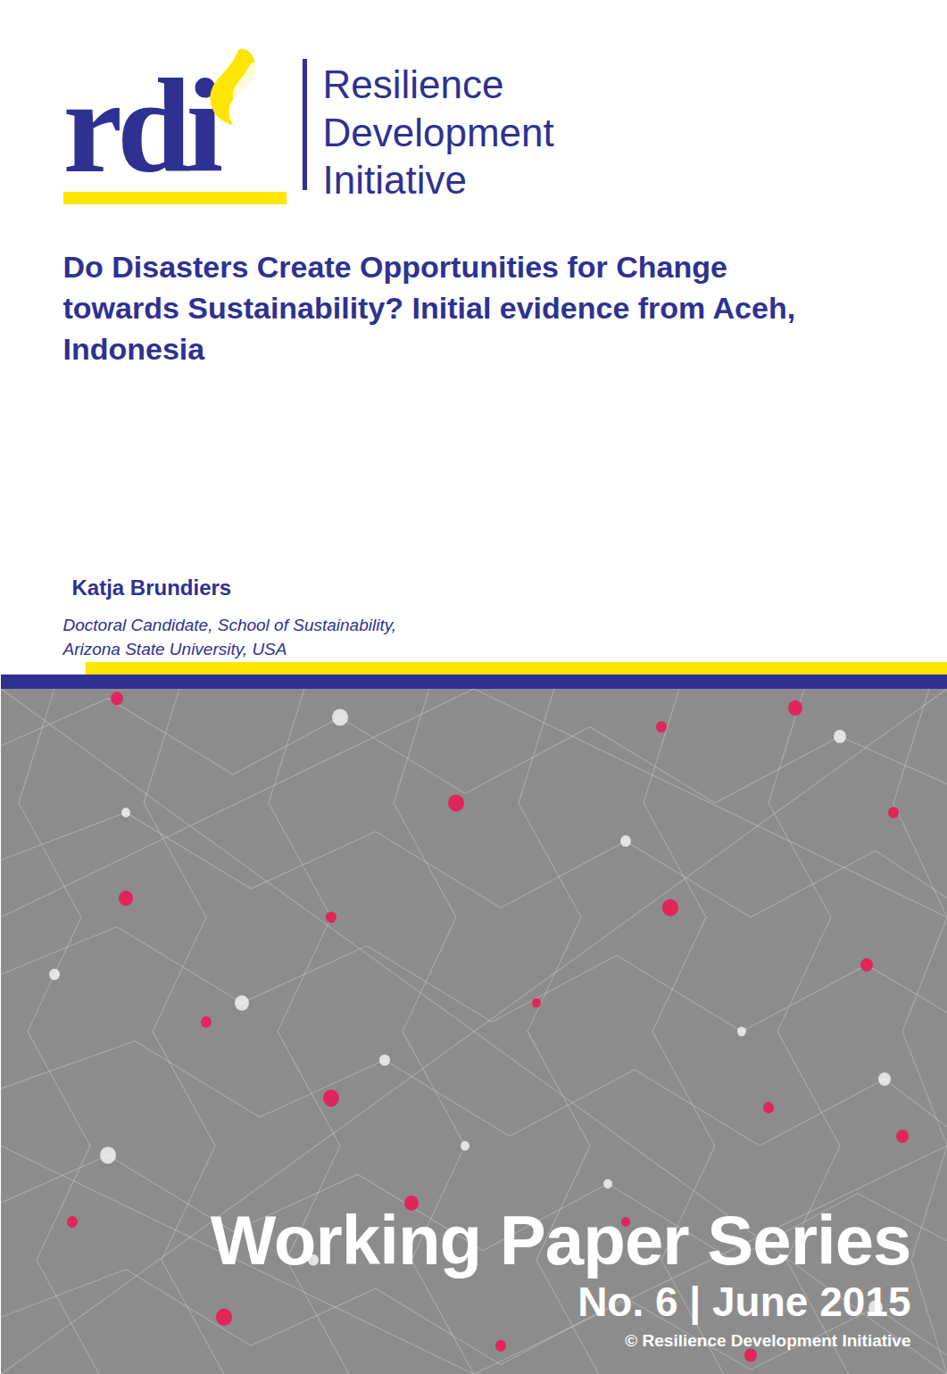rdi
Resilience
Development
Initiative
Do Disasters Create Opportunities for Change towards Sustainability? Initial evidence from Aceh, Indonesia
Katja Brundiers
Doctoral Candidate, School of Sustainability, Arizona State University, USA
Working Paper Series
No. 6 | June 2015
© Resilience Development Initiative